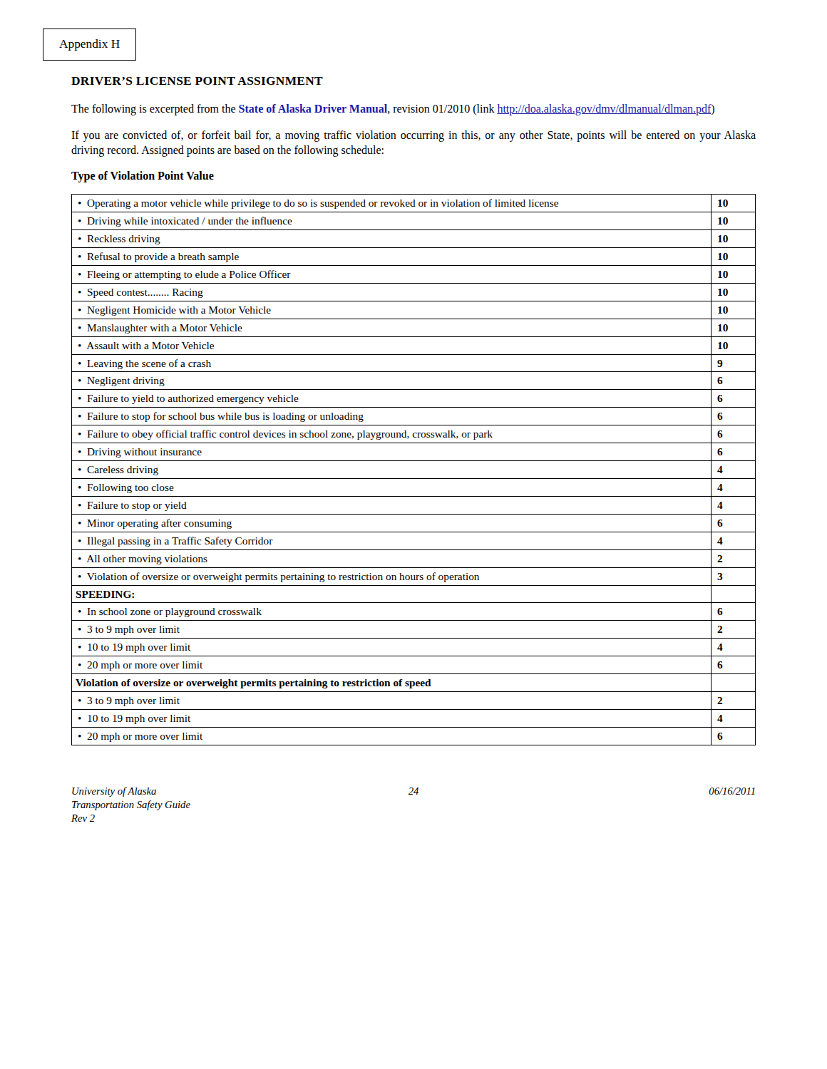Appendix H
DRIVER’S LICENSE POINT ASSIGNMENT
The following is excerpted from the State of Alaska Driver Manual, revision 01/2010 (link http://doa.alaska.gov/dmv/dlmanual/dlman.pdf)
If you are convicted of, or forfeit bail for, a moving traffic violation occurring in this, or any other State, points will be entered on your Alaska driving record. Assigned points are based on the following schedule:
Type of Violation Point Value
| • Operating a motor vehicle while privilege to do so is suspended or revoked or in violation of limited license | 10 |
| • Driving while intoxicated / under the influence | 10 |
| • Reckless driving | 10 |
| • Refusal to provide a breath sample | 10 |
| • Fleeing or attempting to elude a Police Officer | 10 |
| • Speed contest........ Racing | 10 |
| • Negligent Homicide with a Motor Vehicle | 10 |
| • Manslaughter with a Motor Vehicle | 10 |
| • Assault with a Motor Vehicle | 10 |
| • Leaving the scene of a crash | 9 |
| • Negligent driving | 6 |
| • Failure to yield to authorized emergency vehicle | 6 |
| • Failure to stop for school bus while bus is loading or unloading | 6 |
| • Failure to obey official traffic control devices in school zone, playground, crosswalk, or park | 6 |
| • Driving without insurance | 6 |
| • Careless driving | 4 |
| • Following too close | 4 |
| • Failure to stop or yield | 4 |
| • Minor operating after consuming | 6 |
| • Illegal passing in a Traffic Safety Corridor | 4 |
| • All other moving violations | 2 |
| • Violation of oversize or overweight permits pertaining to restriction on hours of operation | 3 |
| SPEEDING: | |
| • In school zone or playground crosswalk | 6 |
| • 3 to 9 mph over limit | 2 |
| • 10 to 19 mph over limit | 4 |
| • 20 mph or more over limit | 6 |
| Violation of oversize or overweight permits pertaining to restriction of speed | |
| • 3 to 9 mph over limit | 2 |
| • 10 to 19 mph over limit | 4 |
| • 20 mph or more over limit | 6 |
| University of Alaska | 24 | 06/16/2011 |
| Transportation Safety Guide | | |
| Rev 2 | | |